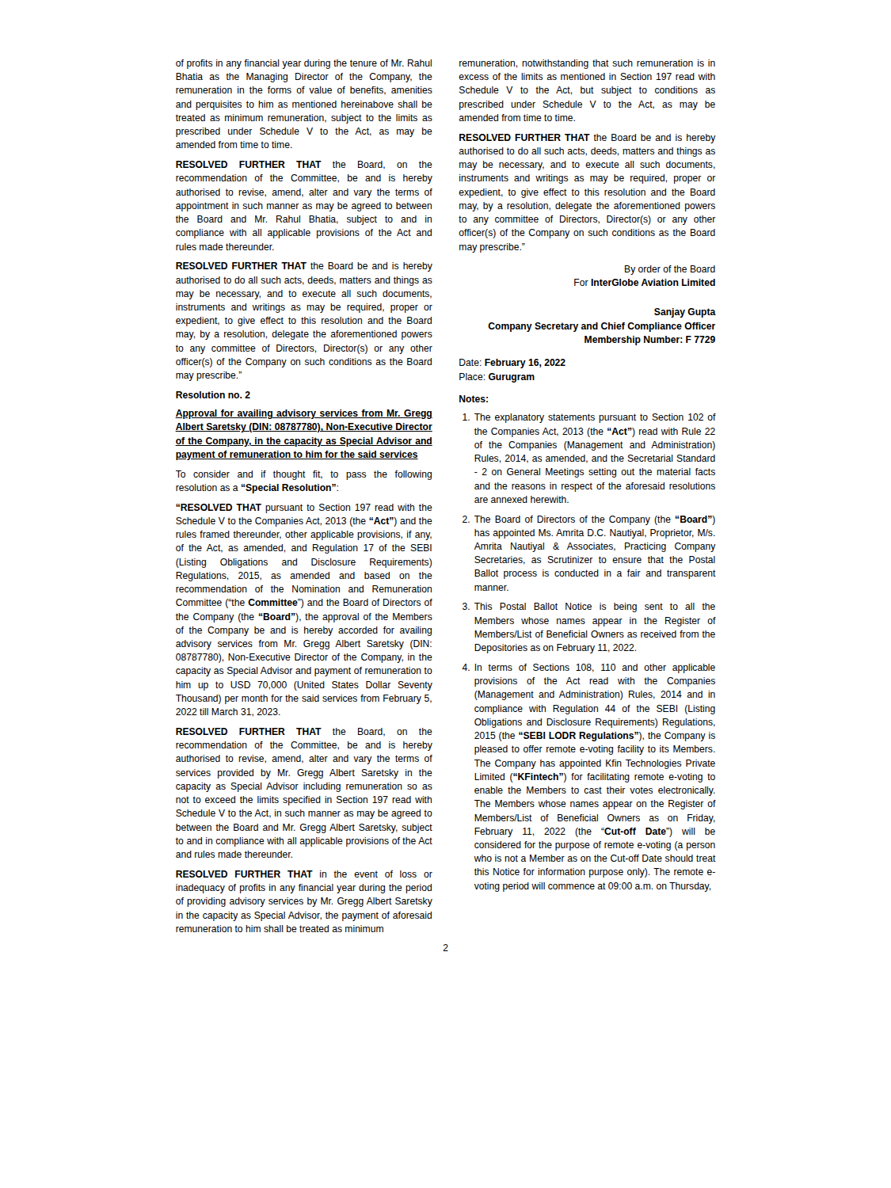of profits in any financial year during the tenure of Mr. Rahul Bhatia as the Managing Director of the Company, the remuneration in the forms of value of benefits, amenities and perquisites to him as mentioned hereinabove shall be treated as minimum remuneration, subject to the limits as prescribed under Schedule V to the Act, as may be amended from time to time.
RESOLVED FURTHER THAT the Board, on the recommendation of the Committee, be and is hereby authorised to revise, amend, alter and vary the terms of appointment in such manner as may be agreed to between the Board and Mr. Rahul Bhatia, subject to and in compliance with all applicable provisions of the Act and rules made thereunder.
RESOLVED FURTHER THAT the Board be and is hereby authorised to do all such acts, deeds, matters and things as may be necessary, and to execute all such documents, instruments and writings as may be required, proper or expedient, to give effect to this resolution and the Board may, by a resolution, delegate the aforementioned powers to any committee of Directors, Director(s) or any other officer(s) of the Company on such conditions as the Board may prescribe.”
Resolution no. 2
Approval for availing advisory services from Mr. Gregg Albert Saretsky (DIN: 08787780), Non-Executive Director of the Company, in the capacity as Special Advisor and payment of remuneration to him for the said services
To consider and if thought fit, to pass the following resolution as a “Special Resolution”:
“RESOLVED THAT pursuant to Section 197 read with the Schedule V to the Companies Act, 2013 (the “Act”) and the rules framed thereunder, other applicable provisions, if any, of the Act, as amended, and Regulation 17 of the SEBI (Listing Obligations and Disclosure Requirements) Regulations, 2015, as amended and based on the recommendation of the Nomination and Remuneration Committee (“the Committee”) and the Board of Directors of the Company (the “Board”), the approval of the Members of the Company be and is hereby accorded for availing advisory services from Mr. Gregg Albert Saretsky (DIN: 08787780), Non-Executive Director of the Company, in the capacity as Special Advisor and payment of remuneration to him up to USD 70,000 (United States Dollar Seventy Thousand) per month for the said services from February 5, 2022 till March 31, 2023.
RESOLVED FURTHER THAT the Board, on the recommendation of the Committee, be and is hereby authorised to revise, amend, alter and vary the terms of services provided by Mr. Gregg Albert Saretsky in the capacity as Special Advisor including remuneration so as not to exceed the limits specified in Section 197 read with Schedule V to the Act, in such manner as may be agreed to between the Board and Mr. Gregg Albert Saretsky, subject to and in compliance with all applicable provisions of the Act and rules made thereunder.
RESOLVED FURTHER THAT in the event of loss or inadequacy of profits in any financial year during the period of providing advisory services by Mr. Gregg Albert Saretsky in the capacity as Special Advisor, the payment of aforesaid remuneration to him shall be treated as minimum
remuneration, notwithstanding that such remuneration is in excess of the limits as mentioned in Section 197 read with Schedule V to the Act, but subject to conditions as prescribed under Schedule V to the Act, as may be amended from time to time.
RESOLVED FURTHER THAT the Board be and is hereby authorised to do all such acts, deeds, matters and things as may be necessary, and to execute all such documents, instruments and writings as may be required, proper or expedient, to give effect to this resolution and the Board may, by a resolution, delegate the aforementioned powers to any committee of Directors, Director(s) or any other officer(s) of the Company on such conditions as the Board may prescribe.”
By order of the Board
For InterGlobe Aviation Limited
Sanjay Gupta
Company Secretary and Chief Compliance Officer
Membership Number: F 7729
Date: February 16, 2022
Place: Gurugram
Notes:
The explanatory statements pursuant to Section 102 of the Companies Act, 2013 (the “Act”) read with Rule 22 of the Companies (Management and Administration) Rules, 2014, as amended, and the Secretarial Standard - 2 on General Meetings setting out the material facts and the reasons in respect of the aforesaid resolutions are annexed herewith.
The Board of Directors of the Company (the “Board”) has appointed Ms. Amrita D.C. Nautiyal, Proprietor, M/s. Amrita Nautiyal & Associates, Practicing Company Secretaries, as Scrutinizer to ensure that the Postal Ballot process is conducted in a fair and transparent manner.
This Postal Ballot Notice is being sent to all the Members whose names appear in the Register of Members/List of Beneficial Owners as received from the Depositories as on February 11, 2022.
In terms of Sections 108, 110 and other applicable provisions of the Act read with the Companies (Management and Administration) Rules, 2014 and in compliance with Regulation 44 of the SEBI (Listing Obligations and Disclosure Requirements) Regulations, 2015 (the “SEBI LODR Regulations”), the Company is pleased to offer remote e-voting facility to its Members. The Company has appointed Kfin Technologies Private Limited (“KFintech”) for facilitating remote e-voting to enable the Members to cast their votes electronically. The Members whose names appear on the Register of Members/List of Beneficial Owners as on Friday, February 11, 2022 (the “Cut-off Date”) will be considered for the purpose of remote e-voting (a person who is not a Member as on the Cut-off Date should treat this Notice for information purpose only). The remote e-voting period will commence at 09:00 a.m. on Thursday,
2